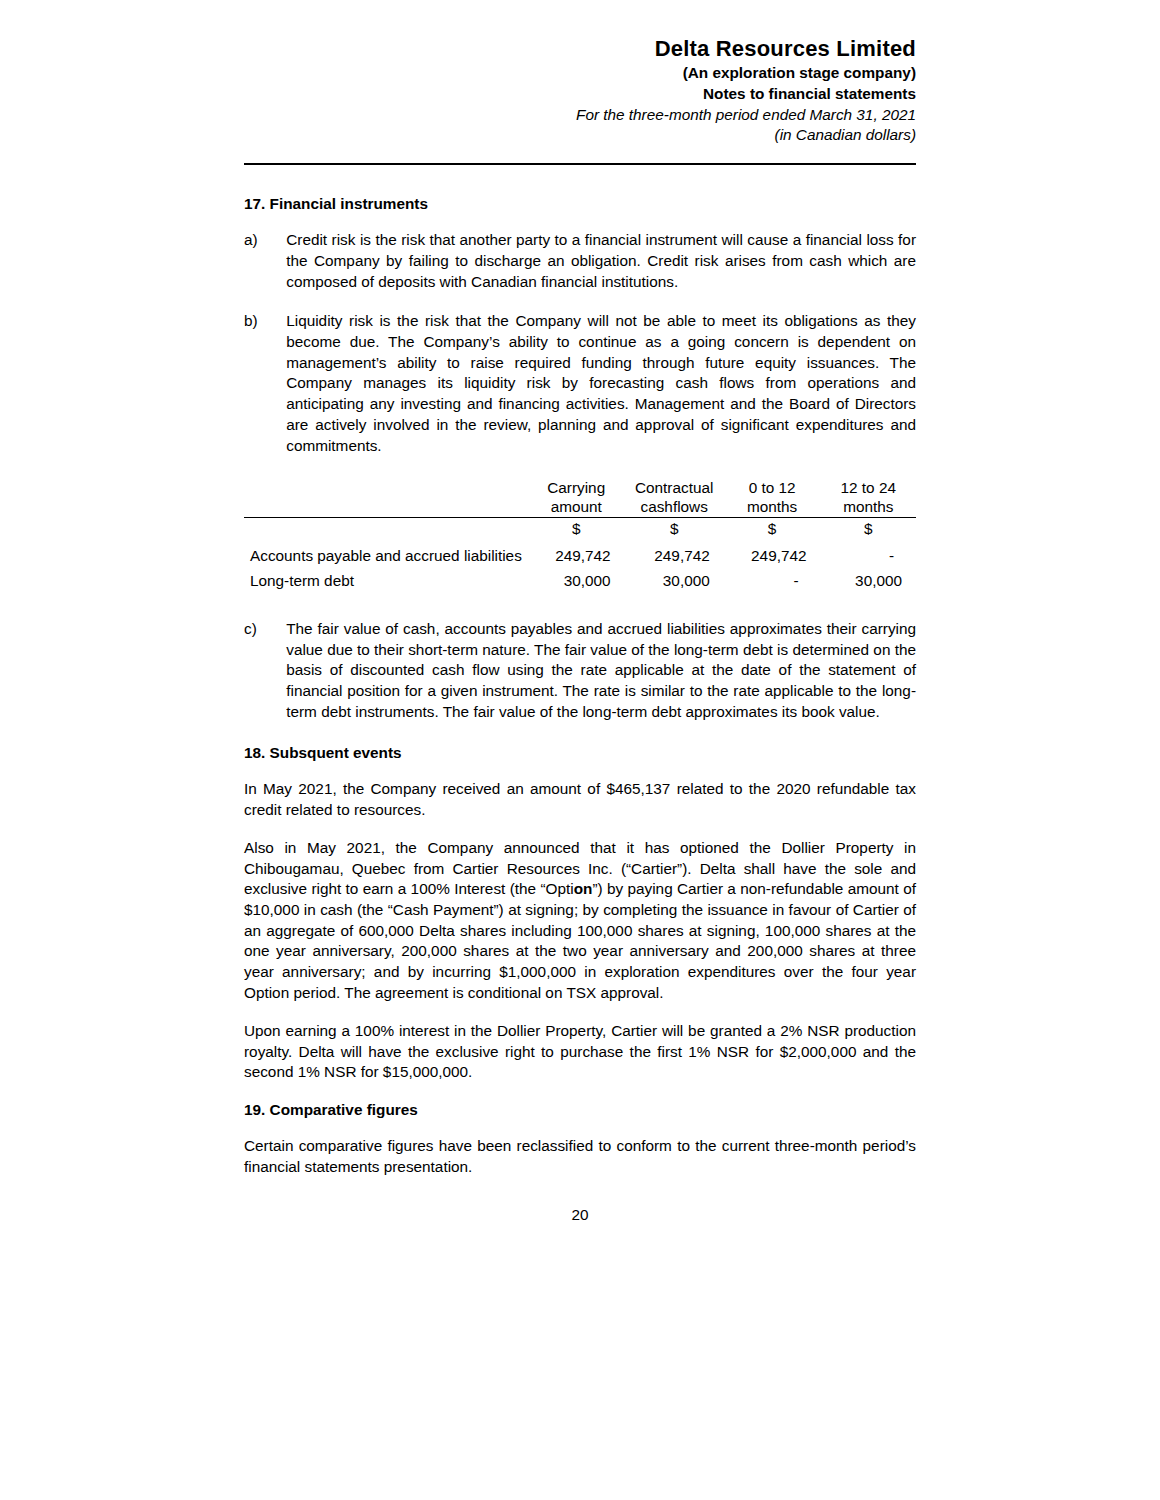Delta Resources Limited
(An exploration stage company)
Notes to financial statements
For the three-month period ended March 31, 2021
(in Canadian dollars)
17. Financial instruments
a) Credit risk is the risk that another party to a financial instrument will cause a financial loss for the Company by failing to discharge an obligation. Credit risk arises from cash which are composed of deposits with Canadian financial institutions.
b) Liquidity risk is the risk that the Company will not be able to meet its obligations as they become due. The Company’s ability to continue as a going concern is dependent on management’s ability to raise required funding through future equity issuances. The Company manages its liquidity risk by forecasting cash flows from operations and anticipating any investing and financing activities. Management and the Board of Directors are actively involved in the review, planning and approval of significant expenditures and commitments.
| | Carrying amount | Contractual cashflows | 0 to 12 months | 12 to 24 months |
| --- | --- | --- | --- | --- |
| | $ | $ | $ | $ |
| Accounts payable and accrued liabilities | 249,742 | 249,742 | 249,742 | - |
| Long-term debt | 30,000 | 30,000 | - | 30,000 |
c) The fair value of cash, accounts payables and accrued liabilities approximates their carrying value due to their short-term nature. The fair value of the long-term debt is determined on the basis of discounted cash flow using the rate applicable at the date of the statement of financial position for a given instrument. The rate is similar to the rate applicable to the long-term debt instruments. The fair value of the long-term debt approximates its book value.
18. Subsquent events
In May 2021, the Company received an amount of $465,137 related to the 2020 refundable tax credit related to resources.
Also in May 2021, the Company announced that it has optioned the Dollier Property in Chibougamau, Quebec from Cartier Resources Inc. (“Cartier”). Delta shall have the sole and exclusive right to earn a 100% Interest (the “Option”) by paying Cartier a non-refundable amount of $10,000 in cash (the “Cash Payment”) at signing; by completing the issuance in favour of Cartier of an aggregate of 600,000 Delta shares including 100,000 shares at signing, 100,000 shares at the one year anniversary, 200,000 shares at the two year anniversary and 200,000 shares at three year anniversary; and by incurring $1,000,000 in exploration expenditures over the four year Option period. The agreement is conditional on TSX approval.
Upon earning a 100% interest in the Dollier Property, Cartier will be granted a 2% NSR production royalty. Delta will have the exclusive right to purchase the first 1% NSR for $2,000,000 and the second 1% NSR for $15,000,000.
19. Comparative figures
Certain comparative figures have been reclassified to conform to the current three-month period’s financial statements presentation.
20